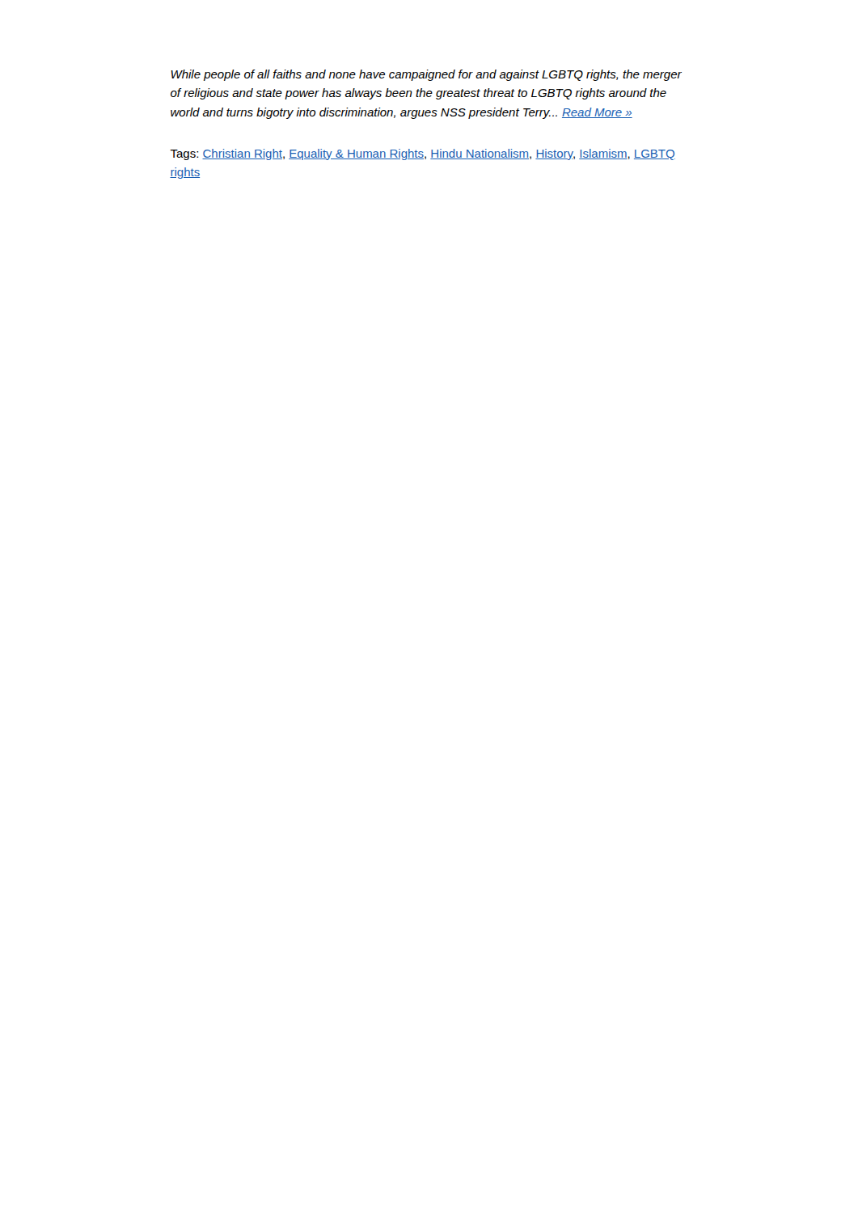While people of all faiths and none have campaigned for and against LGBTQ rights, the merger of religious and state power has always been the greatest threat to LGBTQ rights around the world and turns bigotry into discrimination, argues NSS president Terry... Read More »
Tags: Christian Right, Equality & Human Rights, Hindu Nationalism, History, Islamism, LGBTQ rights